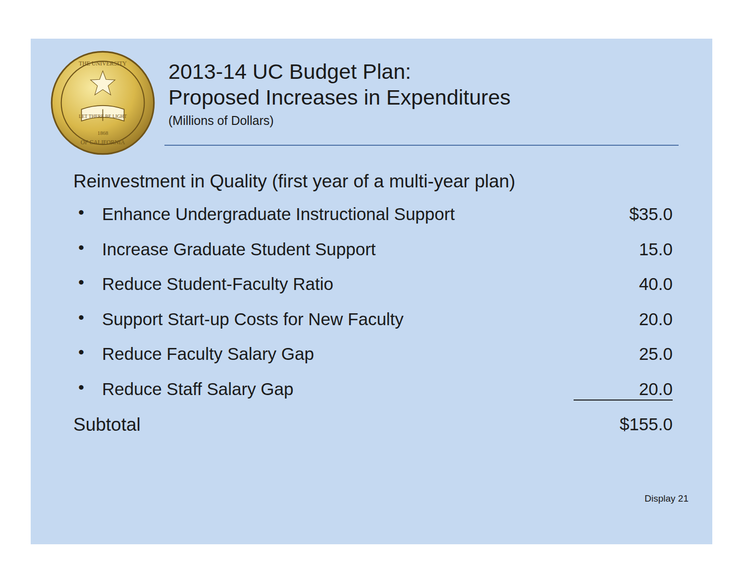2013-14 UC Budget Plan:
Proposed Increases in Expenditures
(Millions of Dollars)
Reinvestment in Quality (first year of a multi-year plan)
Enhance Undergraduate Instructional Support$35.0
Increase Graduate Student Support15.0
Reduce Student-Faculty Ratio40.0
Support Start-up Costs for New Faculty20.0
Reduce Faculty Salary Gap25.0
Reduce Staff Salary Gap20.0
Subtotal$155.0
Display 21